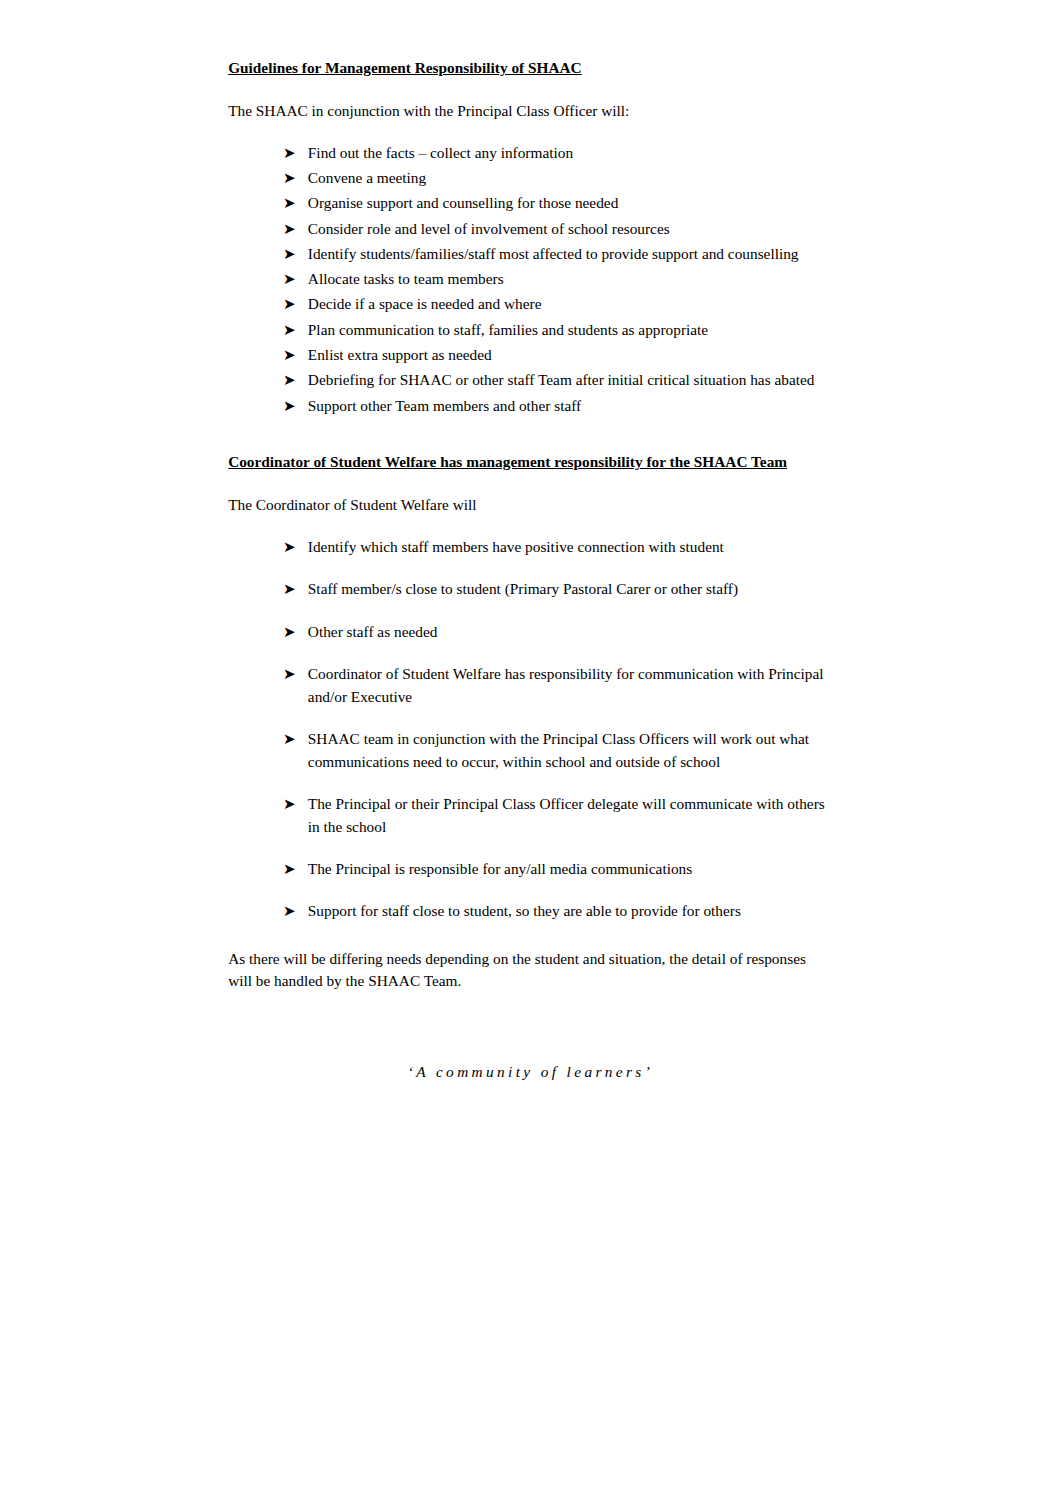Guidelines for Management Responsibility of SHAAC
The SHAAC in conjunction with the Principal Class Officer will:
Find out the facts – collect any information
Convene a meeting
Organise support and counselling for those needed
Consider role and level of involvement of school resources
Identify students/families/staff most affected to provide support and counselling
Allocate tasks to team members
Decide if a space is needed and where
Plan communication to staff, families and students as appropriate
Enlist extra support as needed
Debriefing for SHAAC or other staff Team after initial critical situation has abated
Support other Team members and other staff
Coordinator of Student Welfare has management responsibility for the SHAAC Team
The Coordinator of Student Welfare will
Identify which staff members have positive connection with student
Staff member/s close to student (Primary Pastoral Carer or other staff)
Other staff as needed
Coordinator of Student Welfare has responsibility for communication with Principal and/or Executive
SHAAC team in conjunction with the Principal Class Officers will work out what communications need to occur, within school and outside of school
The Principal or their Principal Class Officer delegate will communicate with others in the school
The Principal is responsible for any/all media communications
Support for staff close to student, so they are able to provide for others
As there will be differing needs depending on the student and situation, the detail of responses will be handled by the SHAAC Team.
‘A community of learners’